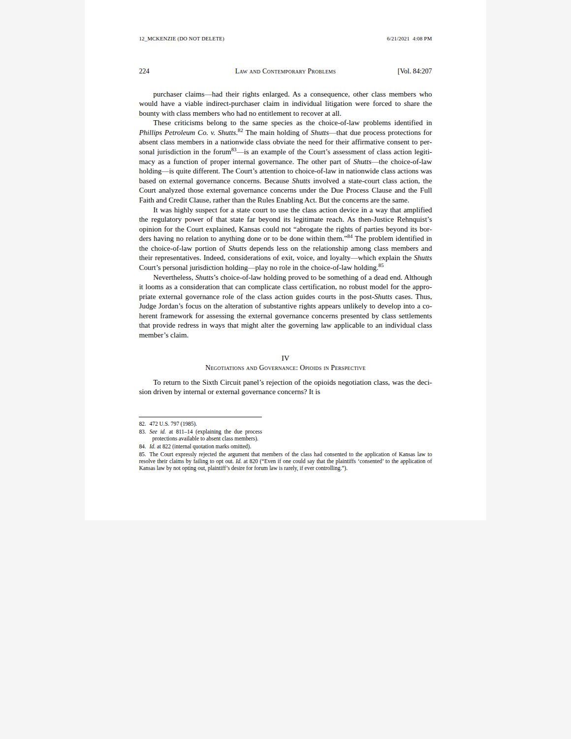12_McKenzie (Do Not Delete)
6/21/2021 4:08 PM
224
Law and Contemporary Problems
[Vol. 84:207
purchaser claims—had their rights enlarged. As a consequence, other class members who would have a viable indirect-purchaser claim in individual litigation were forced to share the bounty with class members who had no entitlement to recover at all.
These criticisms belong to the same species as the choice-of-law problems identified in Phillips Petroleum Co. v. Shutts.82 The main holding of Shutts—that due process protections for absent class members in a nationwide class obviate the need for their affirmative consent to personal jurisdiction in the forum83—is an example of the Court’s assessment of class action legitimacy as a function of proper internal governance. The other part of Shutts—the choice-of-law holding—is quite different. The Court’s attention to choice-of-law in nationwide class actions was based on external governance concerns. Because Shutts involved a state-court class action, the Court analyzed those external governance concerns under the Due Process Clause and the Full Faith and Credit Clause, rather than the Rules Enabling Act. But the concerns are the same.
It was highly suspect for a state court to use the class action device in a way that amplified the regulatory power of that state far beyond its legitimate reach. As then-Justice Rehnquist’s opinion for the Court explained, Kansas could not “abrogate the rights of parties beyond its borders having no relation to anything done or to be done within them.”84 The problem identified in the choice-of-law portion of Shutts depends less on the relationship among class members and their representatives. Indeed, considerations of exit, voice, and loyalty—which explain the Shutts Court’s personal jurisdiction holding—play no role in the choice-of-law holding.85
Nevertheless, Shutts’s choice-of-law holding proved to be something of a dead end. Although it looms as a consideration that can complicate class certification, no robust model for the appropriate external governance role of the class action guides courts in the post-Shutts cases. Thus, Judge Jordan’s focus on the alteration of substantive rights appears unlikely to develop into a coherent framework for assessing the external governance concerns presented by class settlements that provide redress in ways that might alter the governing law applicable to an individual class member’s claim.
IV
Negotiations and Governance: Opioids in Perspective
To return to the Sixth Circuit panel’s rejection of the opioids negotiation class, was the decision driven by internal or external governance concerns? It is
82. 472 U.S. 797 (1985).
83. See id. at 811–14 (explaining the due process protections available to absent class members).
84. Id. at 822 (internal quotation marks omitted).
85. The Court expressly rejected the argument that members of the class had consented to the application of Kansas law to resolve their claims by failing to opt out. Id. at 820 (“Even if one could say that the plaintiffs ‘consented’ to the application of Kansas law by not opting out, plaintiff’s desire for forum law is rarely, if ever controlling.”).